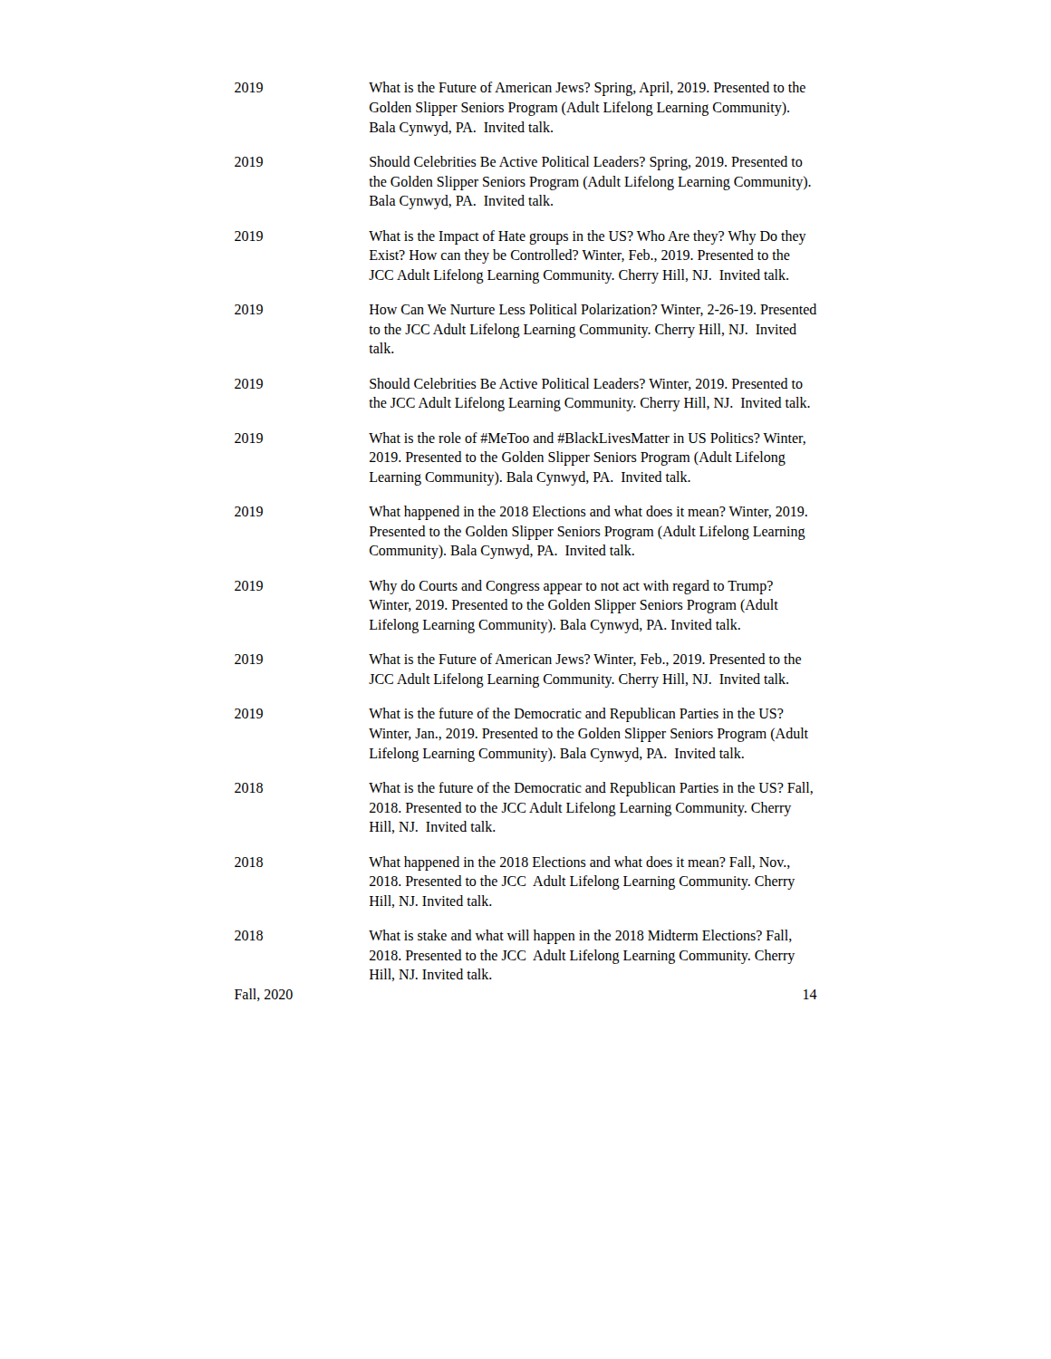| 2019 | What is the Future of American Jews? Spring, April, 2019. Presented to the Golden Slipper Seniors Program (Adult Lifelong Learning Community). Bala Cynwyd, PA. Invited talk. |
| 2019 | Should Celebrities Be Active Political Leaders? Spring, 2019. Presented to the Golden Slipper Seniors Program (Adult Lifelong Learning Community). Bala Cynwyd, PA. Invited talk. |
| 2019 | What is the Impact of Hate groups in the US? Who Are they? Why Do they Exist? How can they be Controlled? Winter, Feb., 2019. Presented to the JCC Adult Lifelong Learning Community. Cherry Hill, NJ. Invited talk. |
| 2019 | How Can We Nurture Less Political Polarization? Winter, 2-26-19. Presented to the JCC Adult Lifelong Learning Community. Cherry Hill, NJ. Invited talk. |
| 2019 | Should Celebrities Be Active Political Leaders? Winter, 2019. Presented to the JCC Adult Lifelong Learning Community. Cherry Hill, NJ. Invited talk. |
| 2019 | What is the role of #MeToo and #BlackLivesMatter in US Politics? Winter, 2019. Presented to the Golden Slipper Seniors Program (Adult Lifelong Learning Community). Bala Cynwyd, PA. Invited talk. |
| 2019 | What happened in the 2018 Elections and what does it mean? Winter, 2019. Presented to the Golden Slipper Seniors Program (Adult Lifelong Learning Community). Bala Cynwyd, PA. Invited talk. |
| 2019 | Why do Courts and Congress appear to not act with regard to Trump? Winter, 2019. Presented to the Golden Slipper Seniors Program (Adult Lifelong Learning Community). Bala Cynwyd, PA. Invited talk. |
| 2019 | What is the Future of American Jews? Winter, Feb., 2019. Presented to the JCC Adult Lifelong Learning Community. Cherry Hill, NJ. Invited talk. |
| 2019 | What is the future of the Democratic and Republican Parties in the US? Winter, Jan., 2019. Presented to the Golden Slipper Seniors Program (Adult Lifelong Learning Community). Bala Cynwyd, PA. Invited talk. |
| 2018 | What is the future of the Democratic and Republican Parties in the US? Fall, 2018. Presented to the JCC Adult Lifelong Learning Community. Cherry Hill, NJ. Invited talk. |
| 2018 | What happened in the 2018 Elections and what does it mean? Fall, Nov., 2018. Presented to the JCC Adult Lifelong Learning Community. Cherry Hill, NJ. Invited talk. |
| 2018 | What is stake and what will happen in the 2018 Midterm Elections? Fall, 2018. Presented to the JCC Adult Lifelong Learning Community. Cherry Hill, NJ. Invited talk. |
Fall, 2020 14